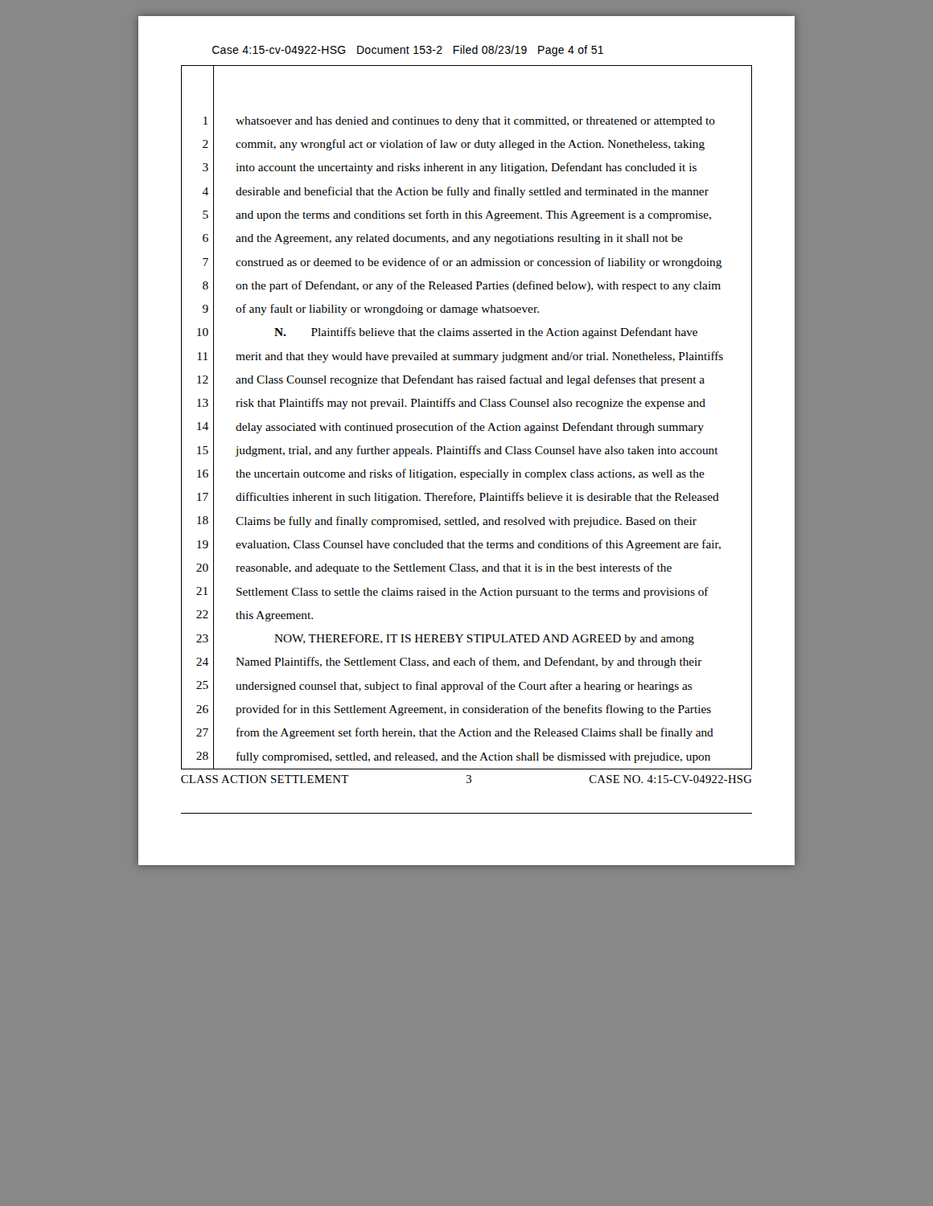Case 4:15-cv-04922-HSG Document 153-2 Filed 08/23/19 Page 4 of 51
1
2
3
4
5
6
7
8
9
10
11
12
13
14
15
16
17
18
19
20
21
22
23
24
25
26
27
28
whatsoever and has denied and continues to deny that it committed, or threatened or attempted to commit, any wrongful act or violation of law or duty alleged in the Action. Nonetheless, taking into account the uncertainty and risks inherent in any litigation, Defendant has concluded it is desirable and beneficial that the Action be fully and finally settled and terminated in the manner and upon the terms and conditions set forth in this Agreement. This Agreement is a compromise, and the Agreement, any related documents, and any negotiations resulting in it shall not be construed as or deemed to be evidence of or an admission or concession of liability or wrongdoing on the part of Defendant, or any of the Released Parties (defined below), with respect to any claim of any fault or liability or wrongdoing or damage whatsoever.
N. Plaintiffs believe that the claims asserted in the Action against Defendant have merit and that they would have prevailed at summary judgment and/or trial. Nonetheless, Plaintiffs and Class Counsel recognize that Defendant has raised factual and legal defenses that present a risk that Plaintiffs may not prevail. Plaintiffs and Class Counsel also recognize the expense and delay associated with continued prosecution of the Action against Defendant through summary judgment, trial, and any further appeals. Plaintiffs and Class Counsel have also taken into account the uncertain outcome and risks of litigation, especially in complex class actions, as well as the difficulties inherent in such litigation. Therefore, Plaintiffs believe it is desirable that the Released Claims be fully and finally compromised, settled, and resolved with prejudice. Based on their evaluation, Class Counsel have concluded that the terms and conditions of this Agreement are fair, reasonable, and adequate to the Settlement Class, and that it is in the best interests of the Settlement Class to settle the claims raised in the Action pursuant to the terms and provisions of this Agreement.
NOW, THEREFORE, IT IS HEREBY STIPULATED AND AGREED by and among Named Plaintiffs, the Settlement Class, and each of them, and Defendant, by and through their undersigned counsel that, subject to final approval of the Court after a hearing or hearings as provided for in this Settlement Agreement, in consideration of the benefits flowing to the Parties from the Agreement set forth herein, that the Action and the Released Claims shall be finally and fully compromised, settled, and released, and the Action shall be dismissed with prejudice, upon
CLASS ACTION SETTLEMENT
3
CASE NO. 4:15-CV-04922-HSG